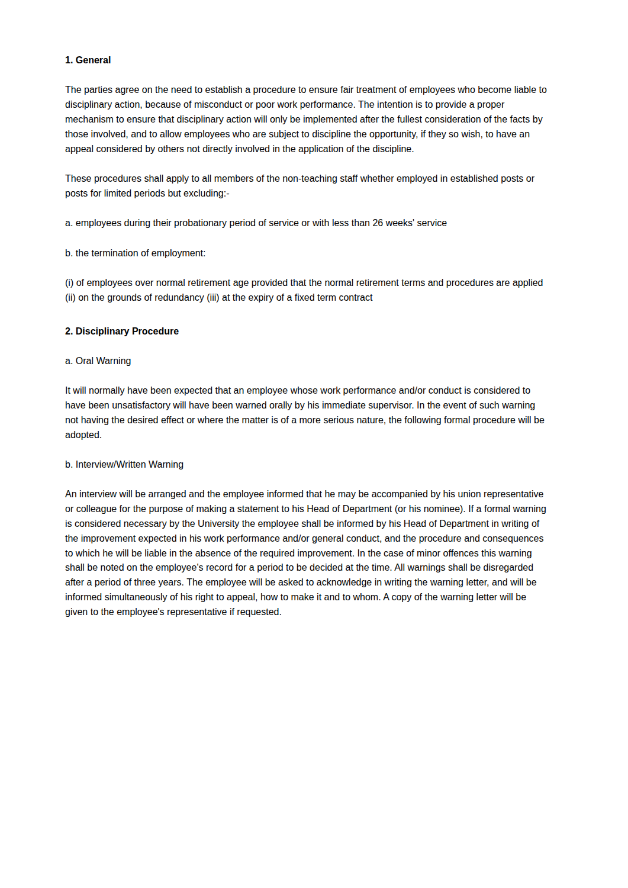1. General
The parties agree on the need to establish a procedure to ensure fair treatment of employees who become liable to disciplinary action, because of misconduct or poor work performance. The intention is to provide a proper mechanism to ensure that disciplinary action will only be implemented after the fullest consideration of the facts by those involved, and to allow employees who are subject to discipline the opportunity, if they so wish, to have an appeal considered by others not directly involved in the application of the discipline.
These procedures shall apply to all members of the non-teaching staff whether employed in established posts or posts for limited periods but excluding:-
a. employees during their probationary period of service or with less than 26 weeks' service
b. the termination of employment:
(i) of employees over normal retirement age provided that the normal retirement terms and procedures are applied (ii) on the grounds of redundancy (iii) at the expiry of a fixed term contract
2. Disciplinary Procedure
a. Oral Warning
It will normally have been expected that an employee whose work performance and/or conduct is considered to have been unsatisfactory will have been warned orally by his immediate supervisor. In the event of such warning not having the desired effect or where the matter is of a more serious nature, the following formal procedure will be adopted.
b. Interview/Written Warning
An interview will be arranged and the employee informed that he may be accompanied by his union representative or colleague for the purpose of making a statement to his Head of Department (or his nominee). If a formal warning is considered necessary by the University the employee shall be informed by his Head of Department in writing of the improvement expected in his work performance and/or general conduct, and the procedure and consequences to which he will be liable in the absence of the required improvement. In the case of minor offences this warning shall be noted on the employee's record for a period to be decided at the time. All warnings shall be disregarded after a period of three years. The employee will be asked to acknowledge in writing the warning letter, and will be informed simultaneously of his right to appeal, how to make it and to whom. A copy of the warning letter will be given to the employee's representative if requested.